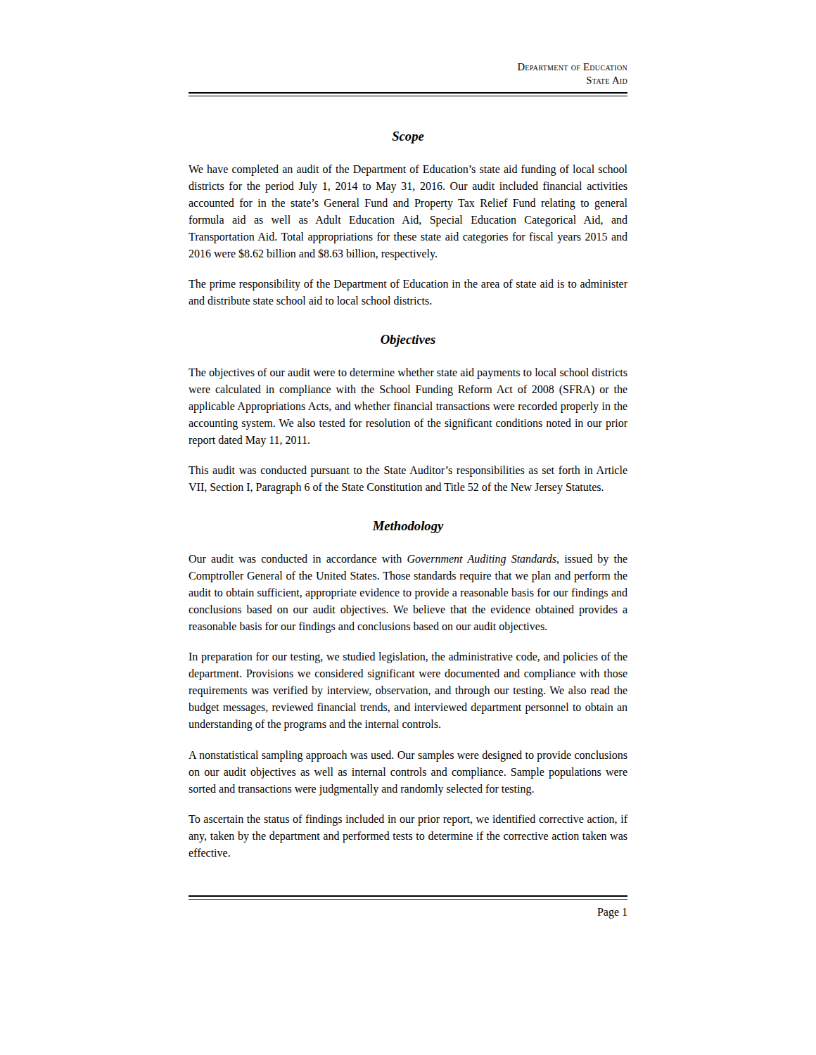Department of Education State Aid
Scope
We have completed an audit of the Department of Education’s state aid funding of local school districts for the period July 1, 2014 to May 31, 2016. Our audit included financial activities accounted for in the state’s General Fund and Property Tax Relief Fund relating to general formula aid as well as Adult Education Aid, Special Education Categorical Aid, and Transportation Aid. Total appropriations for these state aid categories for fiscal years 2015 and 2016 were $8.62 billion and $8.63 billion, respectively.
The prime responsibility of the Department of Education in the area of state aid is to administer and distribute state school aid to local school districts.
Objectives
The objectives of our audit were to determine whether state aid payments to local school districts were calculated in compliance with the School Funding Reform Act of 2008 (SFRA) or the applicable Appropriations Acts, and whether financial transactions were recorded properly in the accounting system. We also tested for resolution of the significant conditions noted in our prior report dated May 11, 2011.
This audit was conducted pursuant to the State Auditor’s responsibilities as set forth in Article VII, Section I, Paragraph 6 of the State Constitution and Title 52 of the New Jersey Statutes.
Methodology
Our audit was conducted in accordance with Government Auditing Standards, issued by the Comptroller General of the United States. Those standards require that we plan and perform the audit to obtain sufficient, appropriate evidence to provide a reasonable basis for our findings and conclusions based on our audit objectives. We believe that the evidence obtained provides a reasonable basis for our findings and conclusions based on our audit objectives.
In preparation for our testing, we studied legislation, the administrative code, and policies of the department. Provisions we considered significant were documented and compliance with those requirements was verified by interview, observation, and through our testing. We also read the budget messages, reviewed financial trends, and interviewed department personnel to obtain an understanding of the programs and the internal controls.
A nonstatistical sampling approach was used. Our samples were designed to provide conclusions on our audit objectives as well as internal controls and compliance. Sample populations were sorted and transactions were judgmentally and randomly selected for testing.
To ascertain the status of findings included in our prior report, we identified corrective action, if any, taken by the department and performed tests to determine if the corrective action taken was effective.
Page 1